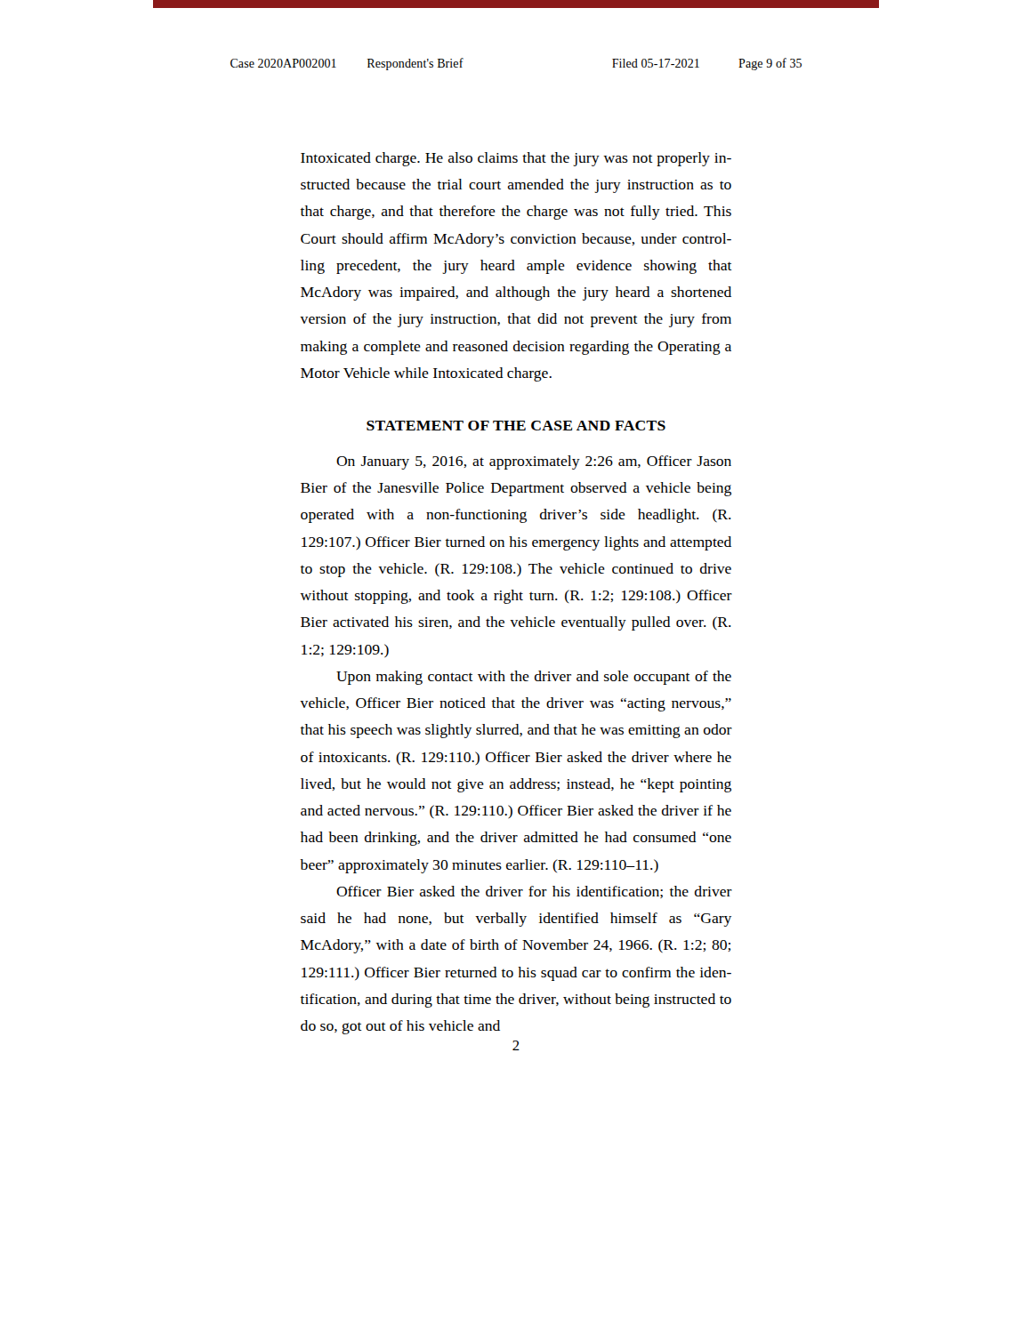Case 2020AP002001 Respondent's Brief Filed 05-17-2021 Page 9 of 35
Intoxicated charge. He also claims that the jury was not properly instructed because the trial court amended the jury instruction as to that charge, and that therefore the charge was not fully tried. This Court should affirm McAdory’s conviction because, under controlling precedent, the jury heard ample evidence showing that McAdory was impaired, and although the jury heard a shortened version of the jury instruction, that did not prevent the jury from making a complete and reasoned decision regarding the Operating a Motor Vehicle while Intoxicated charge.
STATEMENT OF THE CASE AND FACTS
On January 5, 2016, at approximately 2:26 am, Officer Jason Bier of the Janesville Police Department observed a vehicle being operated with a non-functioning driver’s side headlight. (R. 129:107.) Officer Bier turned on his emergency lights and attempted to stop the vehicle. (R. 129:108.) The vehicle continued to drive without stopping, and took a right turn. (R. 1:2; 129:108.) Officer Bier activated his siren, and the vehicle eventually pulled over. (R. 1:2; 129:109.)
Upon making contact with the driver and sole occupant of the vehicle, Officer Bier noticed that the driver was “acting nervous,” that his speech was slightly slurred, and that he was emitting an odor of intoxicants. (R. 129:110.) Officer Bier asked the driver where he lived, but he would not give an address; instead, he “kept pointing and acted nervous.” (R. 129:110.) Officer Bier asked the driver if he had been drinking, and the driver admitted he had consumed “one beer” approximately 30 minutes earlier. (R. 129:110–11.)
Officer Bier asked the driver for his identification; the driver said he had none, but verbally identified himself as “Gary McAdory,” with a date of birth of November 24, 1966. (R. 1:2; 80; 129:111.) Officer Bier returned to his squad car to confirm the identification, and during that time the driver, without being instructed to do so, got out of his vehicle and
2